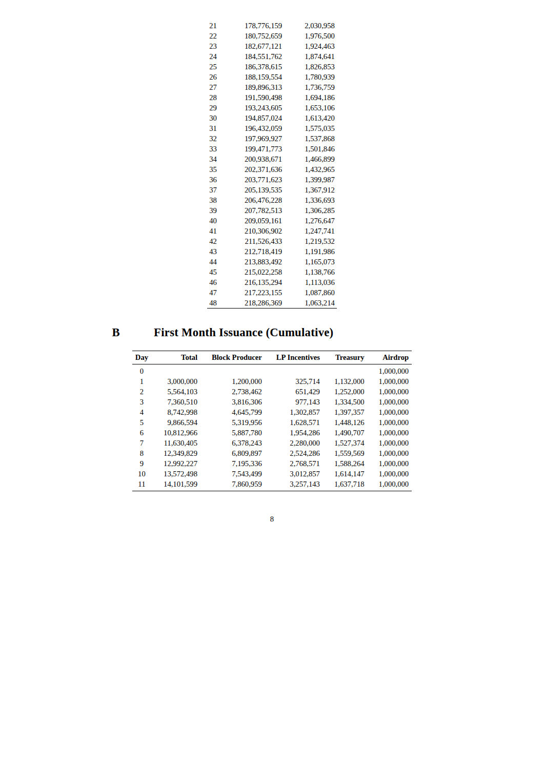| 21 | 178,776,159 | 2,030,958 |
| 22 | 180,752,659 | 1,976,500 |
| 23 | 182,677,121 | 1,924,463 |
| 24 | 184,551,762 | 1,874,641 |
| 25 | 186,378,615 | 1,826,853 |
| 26 | 188,159,554 | 1,780,939 |
| 27 | 189,896,313 | 1,736,759 |
| 28 | 191,590,498 | 1,694,186 |
| 29 | 193,243,605 | 1,653,106 |
| 30 | 194,857,024 | 1,613,420 |
| 31 | 196,432,059 | 1,575,035 |
| 32 | 197,969,927 | 1,537,868 |
| 33 | 199,471,773 | 1,501,846 |
| 34 | 200,938,671 | 1,466,899 |
| 35 | 202,371,636 | 1,432,965 |
| 36 | 203,771,623 | 1,399,987 |
| 37 | 205,139,535 | 1,367,912 |
| 38 | 206,476,228 | 1,336,693 |
| 39 | 207,782,513 | 1,306,285 |
| 40 | 209,059,161 | 1,276,647 |
| 41 | 210,306,902 | 1,247,741 |
| 42 | 211,526,433 | 1,219,532 |
| 43 | 212,718,419 | 1,191,986 |
| 44 | 213,883,492 | 1,165,073 |
| 45 | 215,022,258 | 1,138,766 |
| 46 | 216,135,294 | 1,113,036 |
| 47 | 217,223,155 | 1,087,860 |
| 48 | 218,286,369 | 1,063,214 |
BFirst Month Issuance (Cumulative)
| Day | Total | Block Producer | LP Incentives | Treasury | Airdrop |
| --- | --- | --- | --- | --- | --- |
| 0 | | | | | 1,000,000 |
| 1 | 3,000,000 | 1,200,000 | 325,714 | 1,132,000 | 1,000,000 |
| 2 | 5,564,103 | 2,738,462 | 651,429 | 1,252,000 | 1,000,000 |
| 3 | 7,360,510 | 3,816,306 | 977,143 | 1,334,500 | 1,000,000 |
| 4 | 8,742,998 | 4,645,799 | 1,302,857 | 1,397,357 | 1,000,000 |
| 5 | 9,866,594 | 5,319,956 | 1,628,571 | 1,448,126 | 1,000,000 |
| 6 | 10,812,966 | 5,887,780 | 1,954,286 | 1,490,707 | 1,000,000 |
| 7 | 11,630,405 | 6,378,243 | 2,280,000 | 1,527,374 | 1,000,000 |
| 8 | 12,349,829 | 6,809,897 | 2,524,286 | 1,559,569 | 1,000,000 |
| 9 | 12,992,227 | 7,195,336 | 2,768,571 | 1,588,264 | 1,000,000 |
| 10 | 13,572,498 | 7,543,499 | 3,012,857 | 1,614,147 | 1,000,000 |
| 11 | 14,101,599 | 7,860,959 | 3,257,143 | 1,637,718 | 1,000,000 |
8